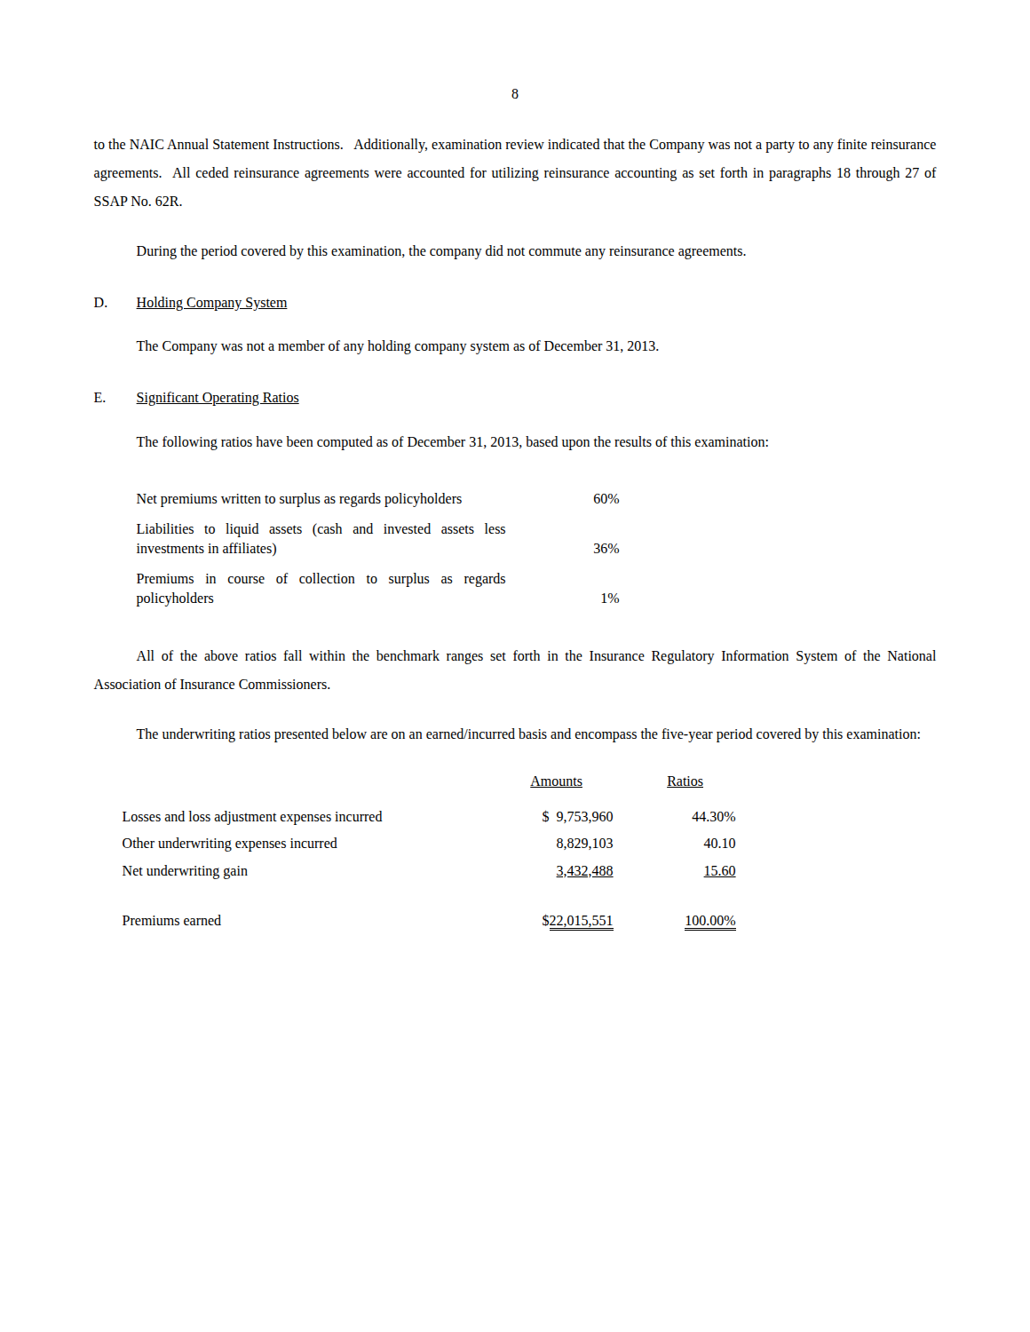8
to the NAIC Annual Statement Instructions. Additionally, examination review indicated that the Company was not a party to any finite reinsurance agreements. All ceded reinsurance agreements were accounted for utilizing reinsurance accounting as set forth in paragraphs 18 through 27 of SSAP No. 62R.
During the period covered by this examination, the company did not commute any reinsurance agreements.
D. Holding Company System
The Company was not a member of any holding company system as of December 31, 2013.
E. Significant Operating Ratios
The following ratios have been computed as of December 31, 2013, based upon the results of this examination:
| Net premiums written to surplus as regards policyholders | 60% |
| Liabilities to liquid assets (cash and invested assets less investments in affiliates) | 36% |
| Premiums in course of collection to surplus as regards policyholders | 1% |
All of the above ratios fall within the benchmark ranges set forth in the Insurance Regulatory Information System of the National Association of Insurance Commissioners.
The underwriting ratios presented below are on an earned/incurred basis and encompass the five-year period covered by this examination:
| | Amounts | Ratios |
| Losses and loss adjustment expenses incurred | $ 9,753,960 | 44.30% |
| Other underwriting expenses incurred | 8,829,103 | 40.10 |
| Net underwriting gain | 3,432,488 | 15.60 |
| Premiums earned | $ 22,015,551 | 100.00% |